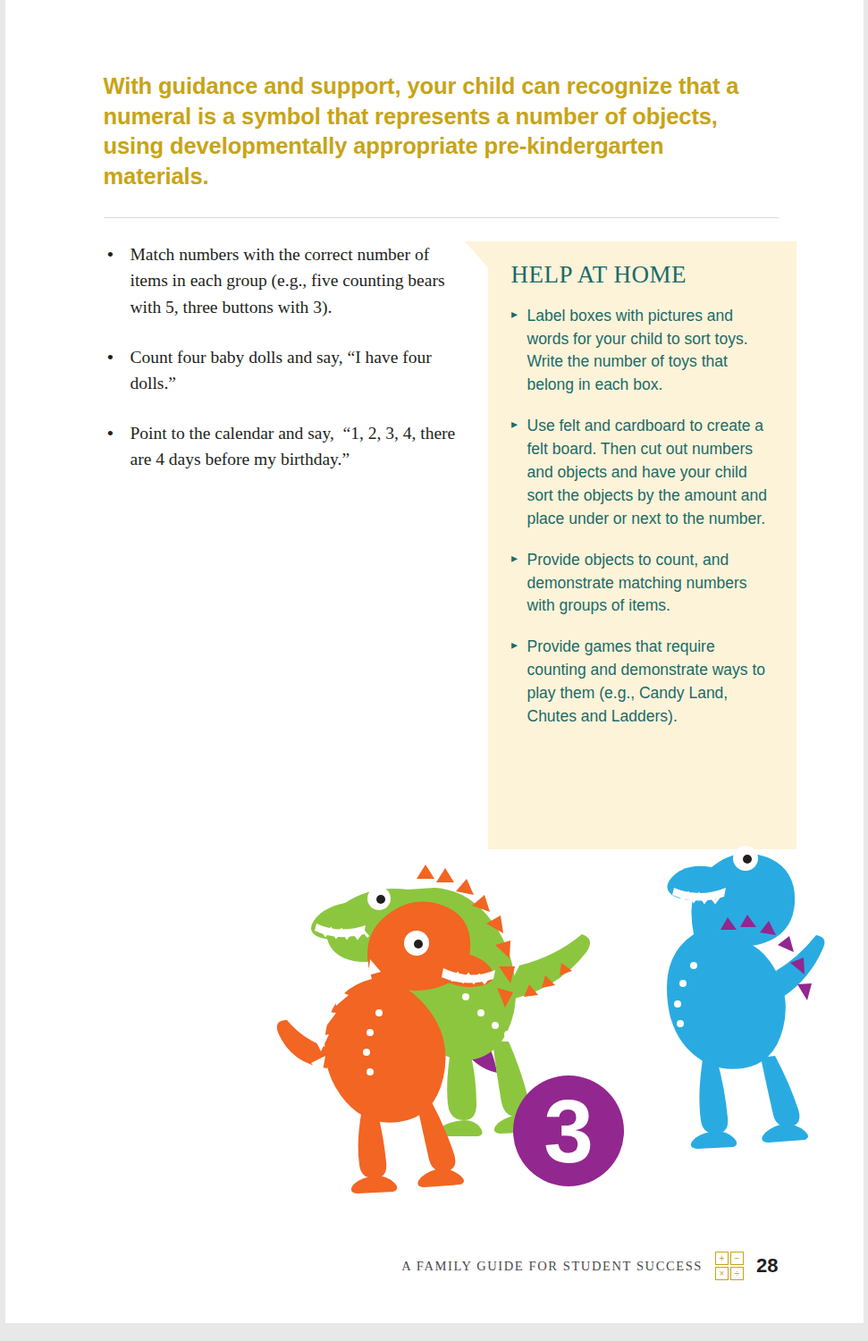With guidance and support, your child can recognize that a numeral is a symbol that represents a number of objects, using developmentally appropriate pre-kindergarten materials.
Match numbers with the correct number of items in each group (e.g., five counting bears with 5, three buttons with 3).
Count four baby dolls and say, “I have four dolls.”
Point to the calendar and say, “1, 2, 3, 4, there are 4 days before my birthday.”
HELP AT HOME
Label boxes with pictures and words for your child to sort toys. Write the number of toys that belong in each box.
Use felt and cardboard to create a felt board. Then cut out numbers and objects and have your child sort the objects by the amount and place under or next to the number.
Provide objects to count, and demonstrate matching numbers with groups of items.
Provide games that require counting and demonstrate ways to play them (e.g., Candy Land, Chutes and Ladders).
3
A Family Guide for Student Success
+−×÷
28